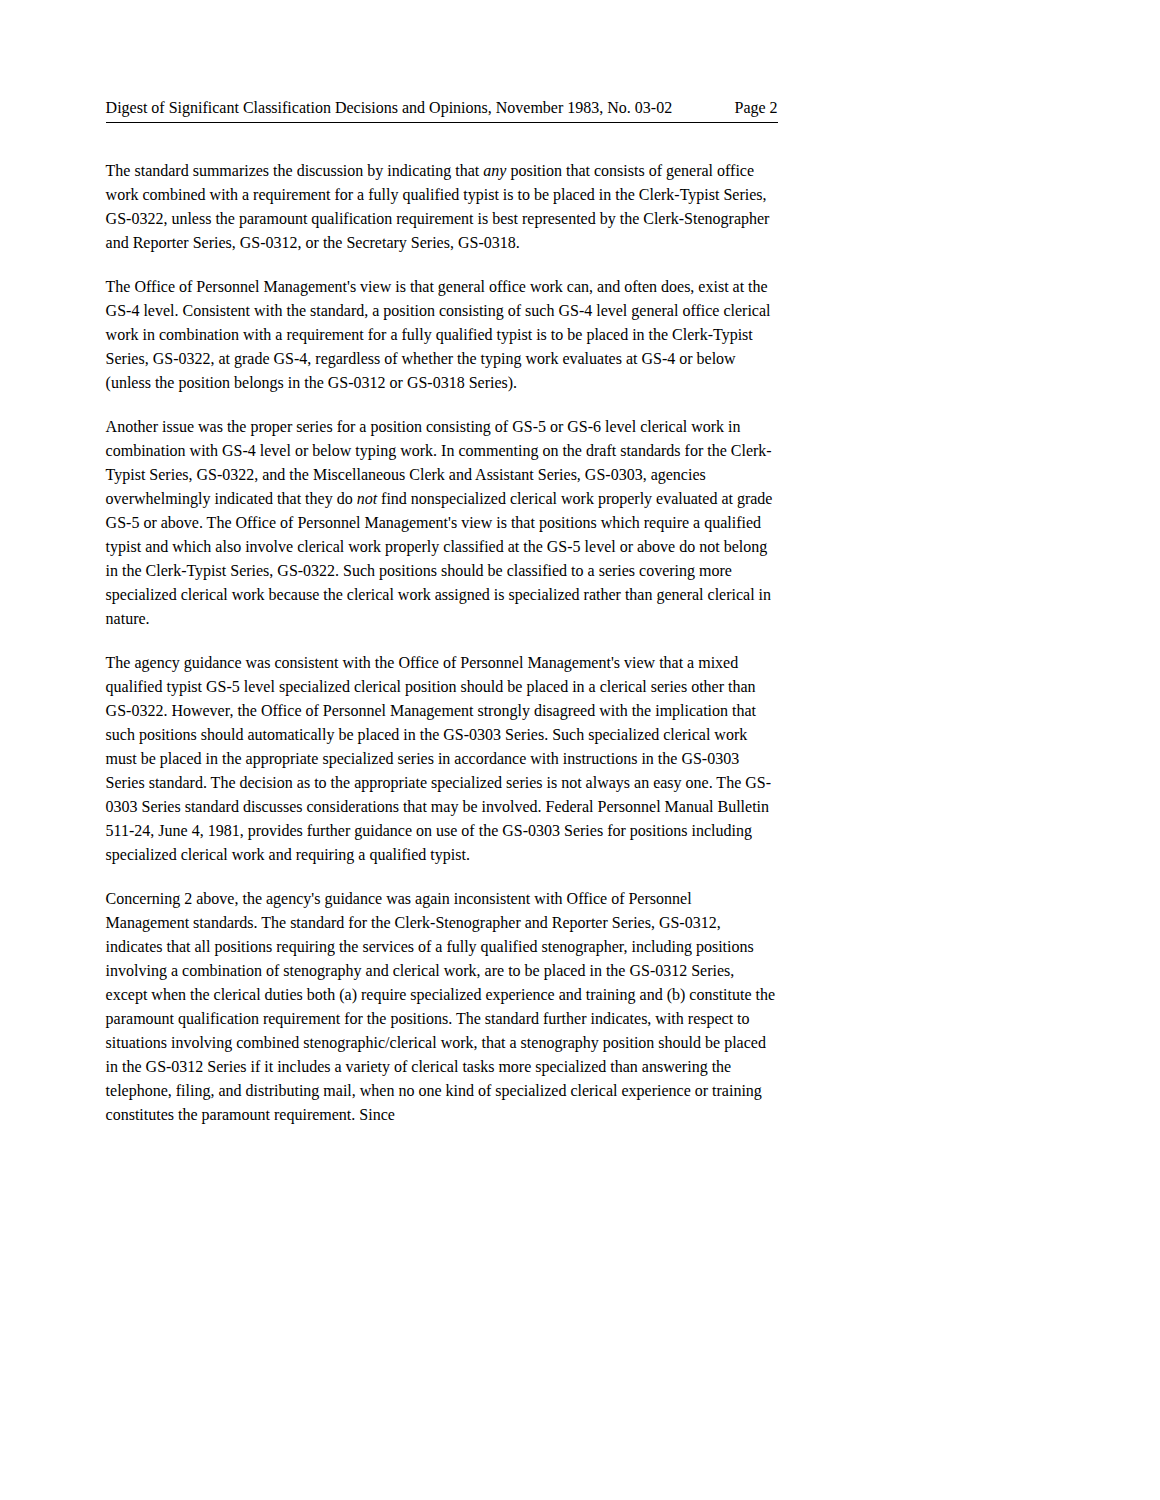Digest of Significant Classification Decisions and Opinions, November 1983, No. 03-02 Page 2
The standard summarizes the discussion by indicating that any position that consists of general office work combined with a requirement for a fully qualified typist is to be placed in the Clerk-Typist Series, GS-0322, unless the paramount qualification requirement is best represented by the Clerk-Stenographer and Reporter Series, GS-0312, or the Secretary Series, GS-0318.
The Office of Personnel Management's view is that general office work can, and often does, exist at the GS-4 level. Consistent with the standard, a position consisting of such GS-4 level general office clerical work in combination with a requirement for a fully qualified typist is to be placed in the Clerk-Typist Series, GS-0322, at grade GS-4, regardless of whether the typing work evaluates at GS-4 or below (unless the position belongs in the GS-0312 or GS-0318 Series).
Another issue was the proper series for a position consisting of GS-5 or GS-6 level clerical work in combination with GS-4 level or below typing work. In commenting on the draft standards for the Clerk-Typist Series, GS-0322, and the Miscellaneous Clerk and Assistant Series, GS-0303, agencies overwhelmingly indicated that they do not find nonspecialized clerical work properly evaluated at grade GS-5 or above. The Office of Personnel Management's view is that positions which require a qualified typist and which also involve clerical work properly classified at the GS-5 level or above do not belong in the Clerk-Typist Series, GS-0322. Such positions should be classified to a series covering more specialized clerical work because the clerical work assigned is specialized rather than general clerical in nature.
The agency guidance was consistent with the Office of Personnel Management's view that a mixed qualified typist GS-5 level specialized clerical position should be placed in a clerical series other than GS-0322. However, the Office of Personnel Management strongly disagreed with the implication that such positions should automatically be placed in the GS-0303 Series. Such specialized clerical work must be placed in the appropriate specialized series in accordance with instructions in the GS-0303 Series standard. The decision as to the appropriate specialized series is not always an easy one. The GS-0303 Series standard discusses considerations that may be involved. Federal Personnel Manual Bulletin 511-24, June 4, 1981, provides further guidance on use of the GS-0303 Series for positions including specialized clerical work and requiring a qualified typist.
Concerning 2 above, the agency's guidance was again inconsistent with Office of Personnel Management standards. The standard for the Clerk-Stenographer and Reporter Series, GS-0312, indicates that all positions requiring the services of a fully qualified stenographer, including positions involving a combination of stenography and clerical work, are to be placed in the GS-0312 Series, except when the clerical duties both (a) require specialized experience and training and (b) constitute the paramount qualification requirement for the positions. The standard further indicates, with respect to situations involving combined stenographic/clerical work, that a stenography position should be placed in the GS-0312 Series if it includes a variety of clerical tasks more specialized than answering the telephone, filing, and distributing mail, when no one kind of specialized clerical experience or training constitutes the paramount requirement. Since